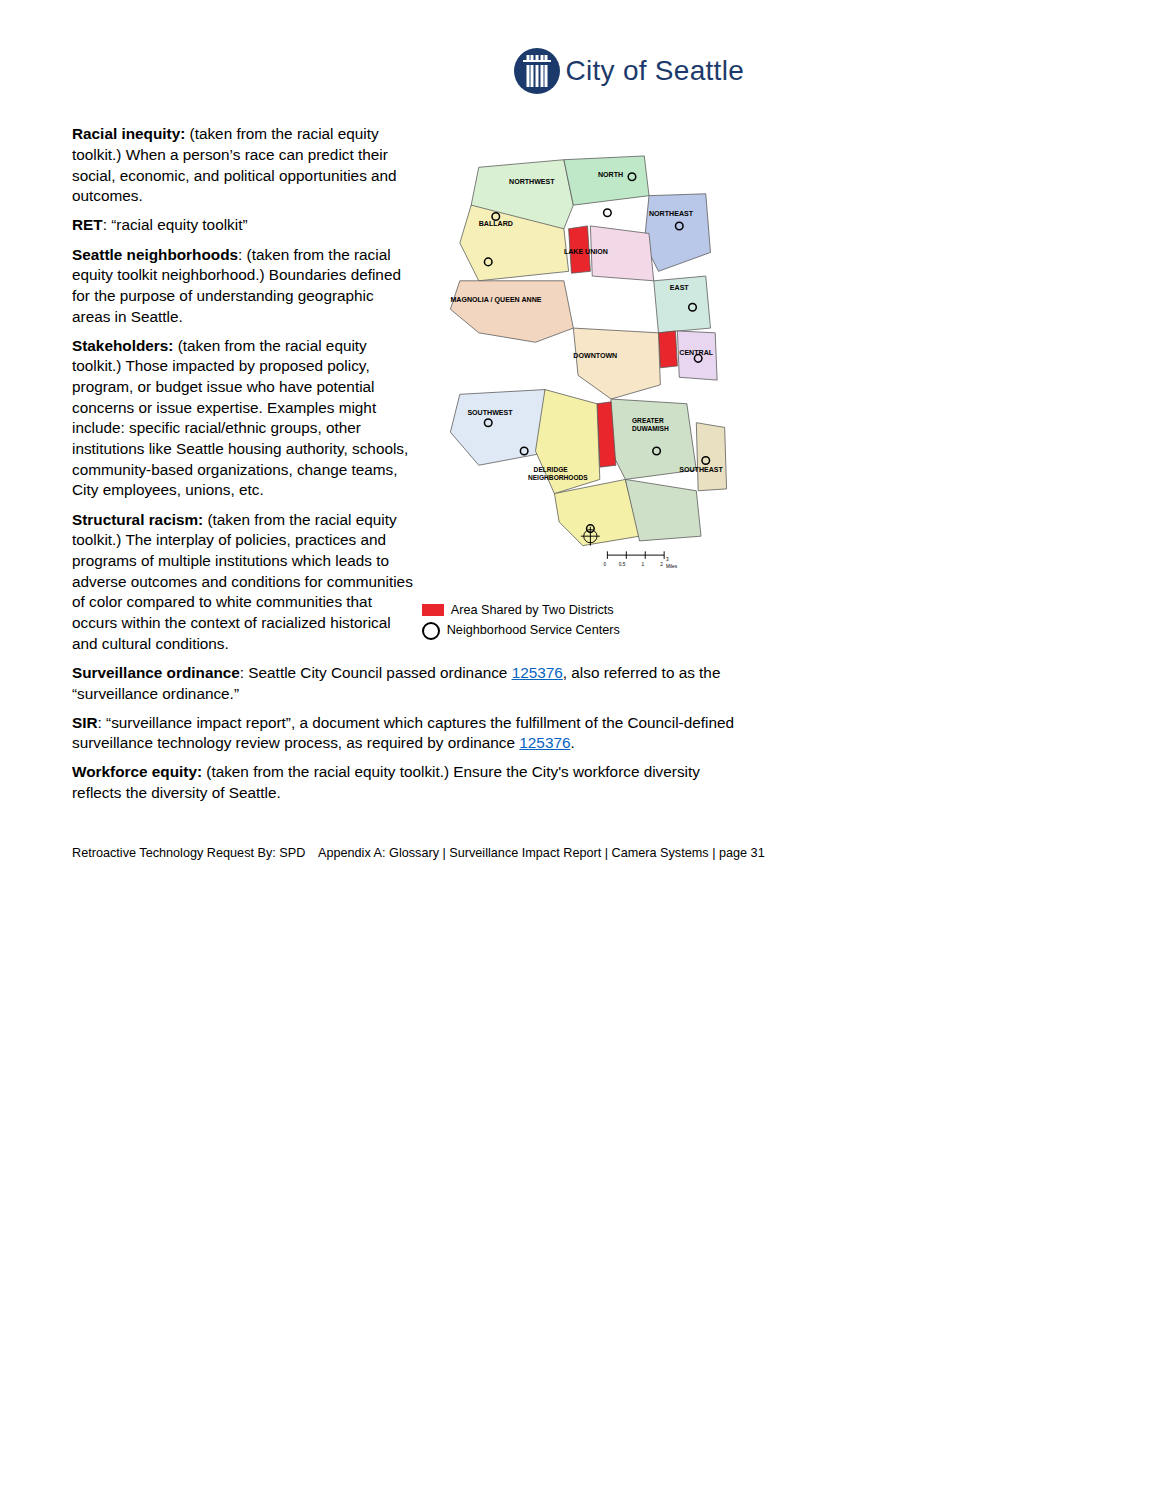City of Seattle
NORTHWEST NORTH BALLARD NORTHEAST LAKE UNION MAGNOLIA / QUEEN ANNE EAST DOWNTOWN CENTRAL SOUTHWEST GREATER DUWAMISH SOUTHEAST DELRIDGE NEIGHBORHOODS 0 0.5 1 2 3 Miles
Area Shared by Two Districts
Neighborhood Service Centers
Racial inequity: (taken from the racial equity toolkit.) When a person’s race can predict their social, economic, and political opportunities and outcomes.
RET: “racial equity toolkit”
Seattle neighborhoods: (taken from the racial equity toolkit neighborhood.) Boundaries defined for the purpose of understanding geographic areas in Seattle.
Stakeholders: (taken from the racial equity toolkit.) Those impacted by proposed policy, program, or budget issue who have potential concerns or issue expertise. Examples might include: specific racial/ethnic groups, other institutions like Seattle housing authority, schools, community-based organizations, change teams, City employees, unions, etc.
Structural racism: (taken from the racial equity toolkit.) The interplay of policies, practices and programs of multiple institutions which leads to adverse outcomes and conditions for communities of color compared to white communities that occurs within the context of racialized historical and cultural conditions.
Surveillance ordinance: Seattle City Council passed ordinance 125376, also referred to as the “surveillance ordinance.”
SIR: “surveillance impact report”, a document which captures the fulfillment of the Council-defined surveillance technology review process, as required by ordinance 125376.
Workforce equity: (taken from the racial equity toolkit.) Ensure the City's workforce diversity reflects the diversity of Seattle.
Retroactive Technology Request By: SPD Appendix A: Glossary | Surveillance Impact Report | Camera Systems | page 31